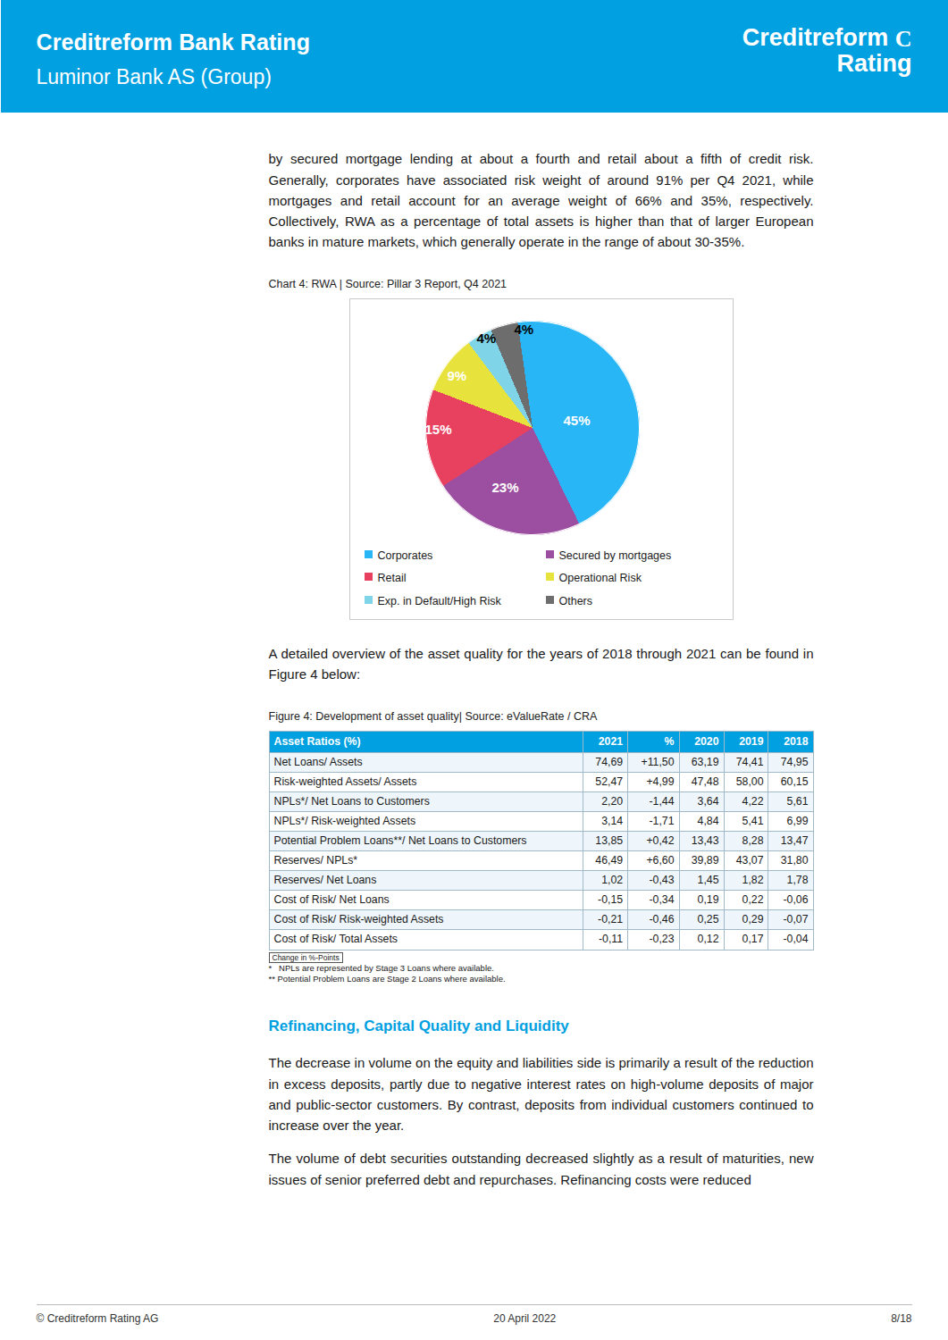Creditreform Bank Rating
Luminor Bank AS (Group)
Creditreform C Rating
by secured mortgage lending at about a fourth and retail about a fifth of credit risk. Generally, corporates have associated risk weight of around 91% per Q4 2021, while mortgages and retail account for an average weight of 66% and 35%, respectively. Collectively, RWA as a percentage of total assets is higher than that of larger European banks in mature markets, which generally operate in the range of about 30-35%.
Chart 4: RWA | Source: Pillar 3 Report, Q4 2021
45%
23%
15%
9%
4%
4%
Corporates
Secured by mortgages
Retail
Operational Risk
Exp. in Default/High Risk
Others
A detailed overview of the asset quality for the years of 2018 through 2021 can be found in Figure 4 below:
Figure 4: Development of asset quality| Source: eValueRate / CRA
| Asset Ratios (%) | 2021 | % | 2020 | 2019 | 2018 |
| --- | --- | --- | --- | --- | --- |
| Net Loans/ Assets | 74,69 | +11,50 | 63,19 | 74,41 | 74,95 |
| Risk-weighted Assets/ Assets | 52,47 | +4,99 | 47,48 | 58,00 | 60,15 |
| NPLs*/ Net Loans to Customers | 2,20 | -1,44 | 3,64 | 4,22 | 5,61 |
| NPLs*/ Risk-weighted Assets | 3,14 | -1,71 | 4,84 | 5,41 | 6,99 |
| Potential Problem Loans**/ Net Loans to Customers | 13,85 | +0,42 | 13,43 | 8,28 | 13,47 |
| Reserves/ NPLs* | 46,49 | +6,60 | 39,89 | 43,07 | 31,80 |
| Reserves/ Net Loans | 1,02 | -0,43 | 1,45 | 1,82 | 1,78 |
| Cost of Risk/ Net Loans | -0,15 | -0,34 | 0,19 | 0,22 | -0,06 |
| Cost of Risk/ Risk-weighted Assets | -0,21 | -0,46 | 0,25 | 0,29 | -0,07 |
| Cost of Risk/ Total Assets | -0,11 | -0,23 | 0,12 | 0,17 | -0,04 |
Change in %-Points
* NPLs are represented by Stage 3 Loans where available.
** Potential Problem Loans are Stage 2 Loans where available.
Refinancing, Capital Quality and Liquidity
The decrease in volume on the equity and liabilities side is primarily a result of the reduction in excess deposits, partly due to negative interest rates on high-volume deposits of major and public-sector customers. By contrast, deposits from individual customers continued to increase over the year.
The volume of debt securities outstanding decreased slightly as a result of maturities, new issues of senior preferred debt and repurchases. Refinancing costs were reduced
© Creditreform Rating AG
20 April 2022
8/18